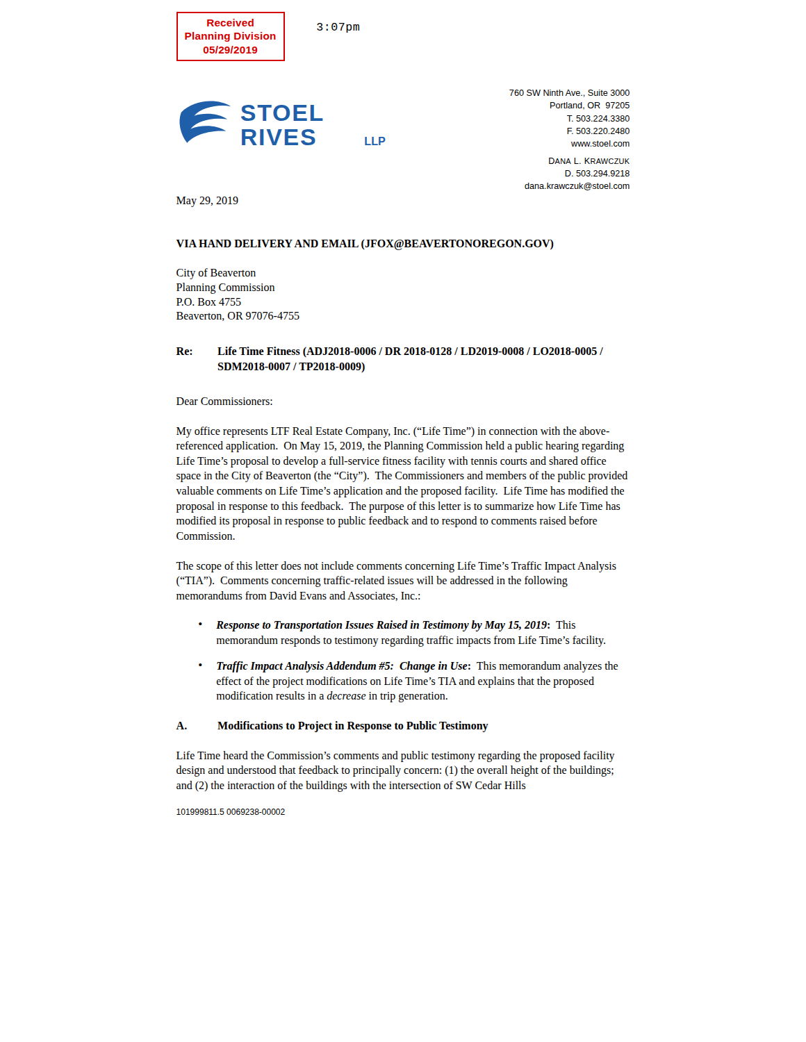Received
Planning Division
05/29/2019
3:07pm
STOEL RIVES LLP
760 SW Ninth Ave., Suite 3000
Portland, OR 97205
T. 503.224.3380
F. 503.220.2480
www.stoel.com
DANA L. KRAWCZUK
D. 503.294.9218
dana.krawczuk@stoel.com
May 29, 2019
VIA HAND DELIVERY AND EMAIL (JFOX@BEAVERTONOREGON.GOV)
City of Beaverton
Planning Commission
P.O. Box 4755
Beaverton, OR 97076-4755
| Re: | Life Time Fitness (ADJ2018-0006 / DR 2018-0128 / LD2019-0008 / LO2018-0005 / SDM2018-0007 / TP2018-0009) |
Dear Commissioners:
My office represents LTF Real Estate Company, Inc. (“Life Time”) in connection with the above-referenced application. On May 15, 2019, the Planning Commission held a public hearing regarding Life Time’s proposal to develop a full-service fitness facility with tennis courts and shared office space in the City of Beaverton (the “City”). The Commissioners and members of the public provided valuable comments on Life Time’s application and the proposed facility. Life Time has modified the proposal in response to this feedback. The purpose of this letter is to summarize how Life Time has modified its proposal in response to public feedback and to respond to comments raised before Commission.
The scope of this letter does not include comments concerning Life Time’s Traffic Impact Analysis (“TIA”). Comments concerning traffic-related issues will be addressed in the following memorandums from David Evans and Associates, Inc.:
Response to Transportation Issues Raised in Testimony by May 15, 2019: This memorandum responds to testimony regarding traffic impacts from Life Time’s facility.
Traffic Impact Analysis Addendum #5: Change in Use: This memorandum analyzes the effect of the project modifications on Life Time’s TIA and explains that the proposed modification results in a decrease in trip generation.
A. Modifications to Project in Response to Public Testimony
Life Time heard the Commission’s comments and public testimony regarding the proposed facility design and understood that feedback to principally concern: (1) the overall height of the buildings; and (2) the interaction of the buildings with the intersection of SW Cedar Hills
101999811.5 0069238-00002